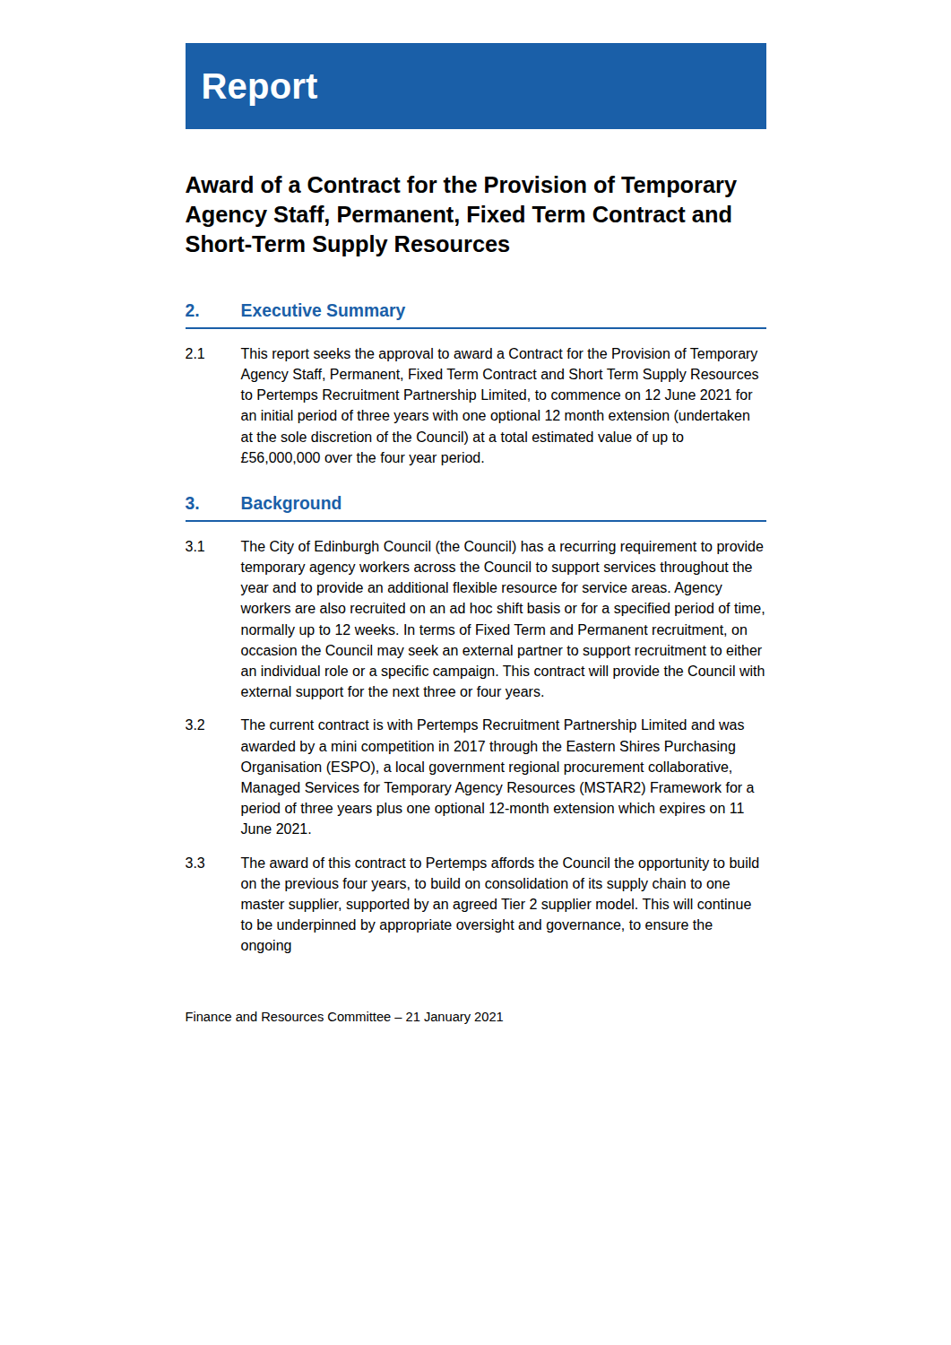Report
Award of a Contract for the Provision of Temporary Agency Staff, Permanent, Fixed Term Contract and Short-Term Supply Resources
2. Executive Summary
2.1 This report seeks the approval to award a Contract for the Provision of Temporary Agency Staff, Permanent, Fixed Term Contract and Short Term Supply Resources to Pertemps Recruitment Partnership Limited, to commence on 12 June 2021 for an initial period of three years with one optional 12 month extension (undertaken at the sole discretion of the Council) at a total estimated value of up to £56,000,000 over the four year period.
3. Background
3.1 The City of Edinburgh Council (the Council) has a recurring requirement to provide temporary agency workers across the Council to support services throughout the year and to provide an additional flexible resource for service areas. Agency workers are also recruited on an ad hoc shift basis or for a specified period of time, normally up to 12 weeks. In terms of Fixed Term and Permanent recruitment, on occasion the Council may seek an external partner to support recruitment to either an individual role or a specific campaign. This contract will provide the Council with external support for the next three or four years.
3.2 The current contract is with Pertemps Recruitment Partnership Limited and was awarded by a mini competition in 2017 through the Eastern Shires Purchasing Organisation (ESPO), a local government regional procurement collaborative, Managed Services for Temporary Agency Resources (MSTAR2) Framework for a period of three years plus one optional 12-month extension which expires on 11 June 2021.
3.3 The award of this contract to Pertemps affords the Council the opportunity to build on the previous four years, to build on consolidation of its supply chain to one master supplier, supported by an agreed Tier 2 supplier model. This will continue to be underpinned by appropriate oversight and governance, to ensure the ongoing
Finance and Resources Committee – 21 January 2021